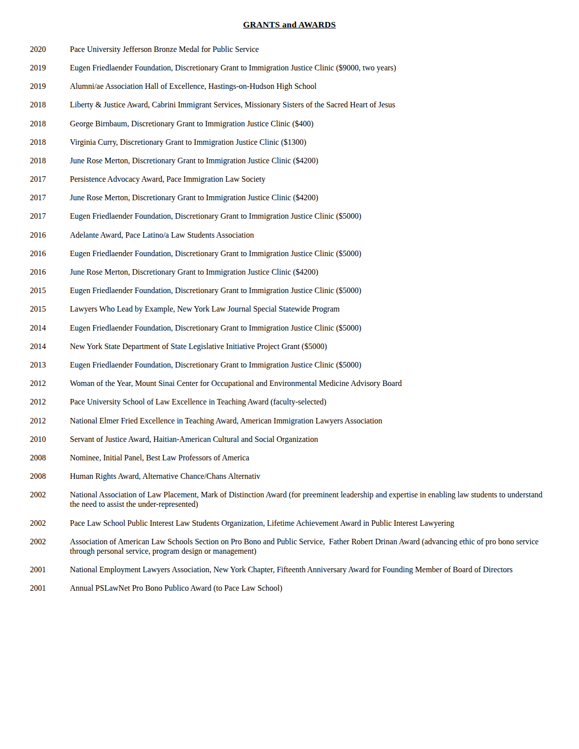GRANTS and AWARDS
| 2020 | Pace University Jefferson Bronze Medal for Public Service |
| 2019 | Eugen Friedlaender Foundation, Discretionary Grant to Immigration Justice Clinic ($9000, two years) |
| 2019 | Alumni/ae Association Hall of Excellence, Hastings-on-Hudson High School |
| 2018 | Liberty & Justice Award, Cabrini Immigrant Services, Missionary Sisters of the Sacred Heart of Jesus |
| 2018 | George Birnbaum, Discretionary Grant to Immigration Justice Clinic ($400) |
| 2018 | Virginia Curry, Discretionary Grant to Immigration Justice Clinic ($1300) |
| 2018 | June Rose Merton, Discretionary Grant to Immigration Justice Clinic ($4200) |
| 2017 | Persistence Advocacy Award, Pace Immigration Law Society |
| 2017 | June Rose Merton, Discretionary Grant to Immigration Justice Clinic ($4200) |
| 2017 | Eugen Friedlaender Foundation, Discretionary Grant to Immigration Justice Clinic ($5000) |
| 2016 | Adelante Award, Pace Latino/a Law Students Association |
| 2016 | Eugen Friedlaender Foundation, Discretionary Grant to Immigration Justice Clinic ($5000) |
| 2016 | June Rose Merton, Discretionary Grant to Immigration Justice Clinic ($4200) |
| 2015 | Eugen Friedlaender Foundation, Discretionary Grant to Immigration Justice Clinic ($5000) |
| 2015 | Lawyers Who Lead by Example, New York Law Journal Special Statewide Program |
| 2014 | Eugen Friedlaender Foundation, Discretionary Grant to Immigration Justice Clinic ($5000) |
| 2014 | New York State Department of State Legislative Initiative Project Grant ($5000) |
| 2013 | Eugen Friedlaender Foundation, Discretionary Grant to Immigration Justice Clinic ($5000) |
| 2012 | Woman of the Year, Mount Sinai Center for Occupational and Environmental Medicine Advisory Board |
| 2012 | Pace University School of Law Excellence in Teaching Award (faculty-selected) |
| 2012 | National Elmer Fried Excellence in Teaching Award, American Immigration Lawyers Association |
| 2010 | Servant of Justice Award, Haitian-American Cultural and Social Organization |
| 2008 | Nominee, Initial Panel, Best Law Professors of America |
| 2008 | Human Rights Award, Alternative Chance/Chans Alternativ |
| 2002 | National Association of Law Placement, Mark of Distinction Award (for preeminent leadership and expertise in enabling law students to understand the need to assist the under-represented) |
| 2002 | Pace Law School Public Interest Law Students Organization, Lifetime Achievement Award in Public Interest Lawyering |
| 2002 | Association of American Law Schools Section on Pro Bono and Public Service, Father Robert Drinan Award (advancing ethic of pro bono service through personal service, program design or management) |
| 2001 | National Employment Lawyers Association, New York Chapter, Fifteenth Anniversary Award for Founding Member of Board of Directors |
| 2001 | Annual PSLawNet Pro Bono Publico Award (to Pace Law School) |